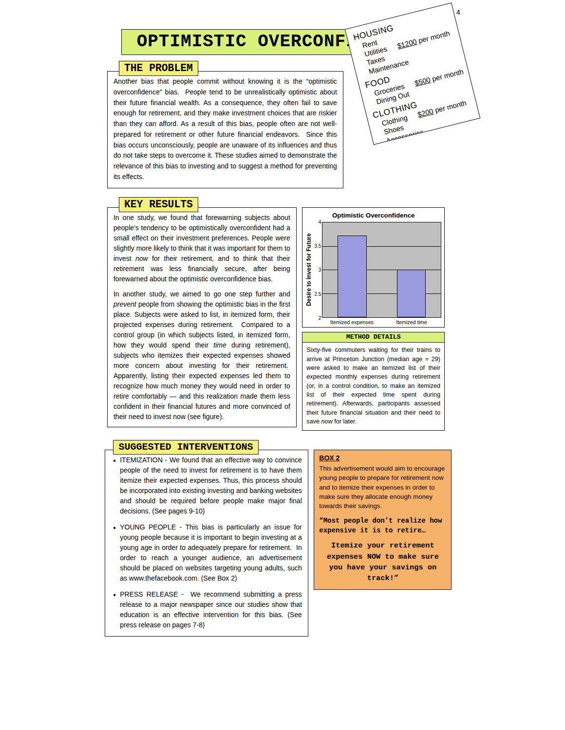4
HOUSING
Rent
Utilities $1200 per month
Taxes
Maintenance
FOOD
Groceries $500 per month
Dining Out
CLOTHING
Clothing $200 per month
Shoes
Accessories
OPTIMISTIC OVERCONFIDENCE
THE PROBLEM
Another bias that people commit without knowing it is the “optimistic overconfidence” bias. People tend to be unrealistically optimistic about their future financial wealth. As a consequence, they often fail to save enough for retirement, and they make investment choices that are riskier than they can afford. As a result of this bias, people often are not well-prepared for retirement or other future financial endeavors. Since this bias occurs unconsciously, people are unaware of its influences and thus do not take steps to overcome it. These studies aimed to demonstrate the relevance of this bias to investing and to suggest a method for preventing its effects.
KEY RESULTS
In one study, we found that forewarning subjects about people’s tendency to be optimistically overconfident had a small effect on their investment preferences. People were slightly more likely to think that it was important for them to invest now for their retirement, and to think that their retirement was less financially secure, after being forewarned about the optimistic overconfidence bias.
In another study, we aimed to go one step further and prevent people from showing the optimistic bias in the first place. Subjects were asked to list, in itemized form, their projected expenses during retirement. Compared to a control group (in which subjects listed, in itemized form, how they would spend their time during retirement), subjects who itemizes their expected expenses showed more concern about investing for their retirement. Apparently, listing their expected expenses led them to recognize how much money they would need in order to retire comfortably — and this realization made them less confident in their financial futures and more convinced of their need to invest now (see figure).
Optimistic Overconfidence
Desire to Invest for Future
4 3.5 3 2.5 2
Itemized expenses Itemized time
METHOD DETAILS
Sixty-five commuters waiting for their trains to arrive at Princeton Junction (median age = 29) were asked to make an itemized list of their expected monthly expenses during retirement (or, in a control condition, to make an itemized list of their expected time spent during retirement). Afterwards, participants assessed their future financial situation and their need to save now for later.
SUGGESTED INTERVENTIONS
ITEMIZATION - We found that an effective way to convince people of the need to invest for retirement is to have them itemize their expected expenses. Thus, this process should be incorporated into existing investing and banking websites and should be required before people make major final decisions. (See pages 9-10)
YOUNG PEOPLE - This bias is particularly an issue for young people because it is important to begin investing at a young age in order to adequately prepare for retirement. In order to reach a younger audience, an advertisement should be placed on websites targeting young adults, such as www.thefacebook.com. (See Box 2)
PRESS RELEASE - We recommend submitting a press release to a major newspaper since our studies show that education is an effective intervention for this bias. (See press release on pages 7-8)
BOX 2
This advertisement would aim to encourage young people to prepare for retirement now and to itemize their expenses in order to make sure they allocate enough money towards their savings.
“Most people don’t realize how expensive it is to retire…
Itemize your retirement expenses NOW to make sure you have your savings on track!”